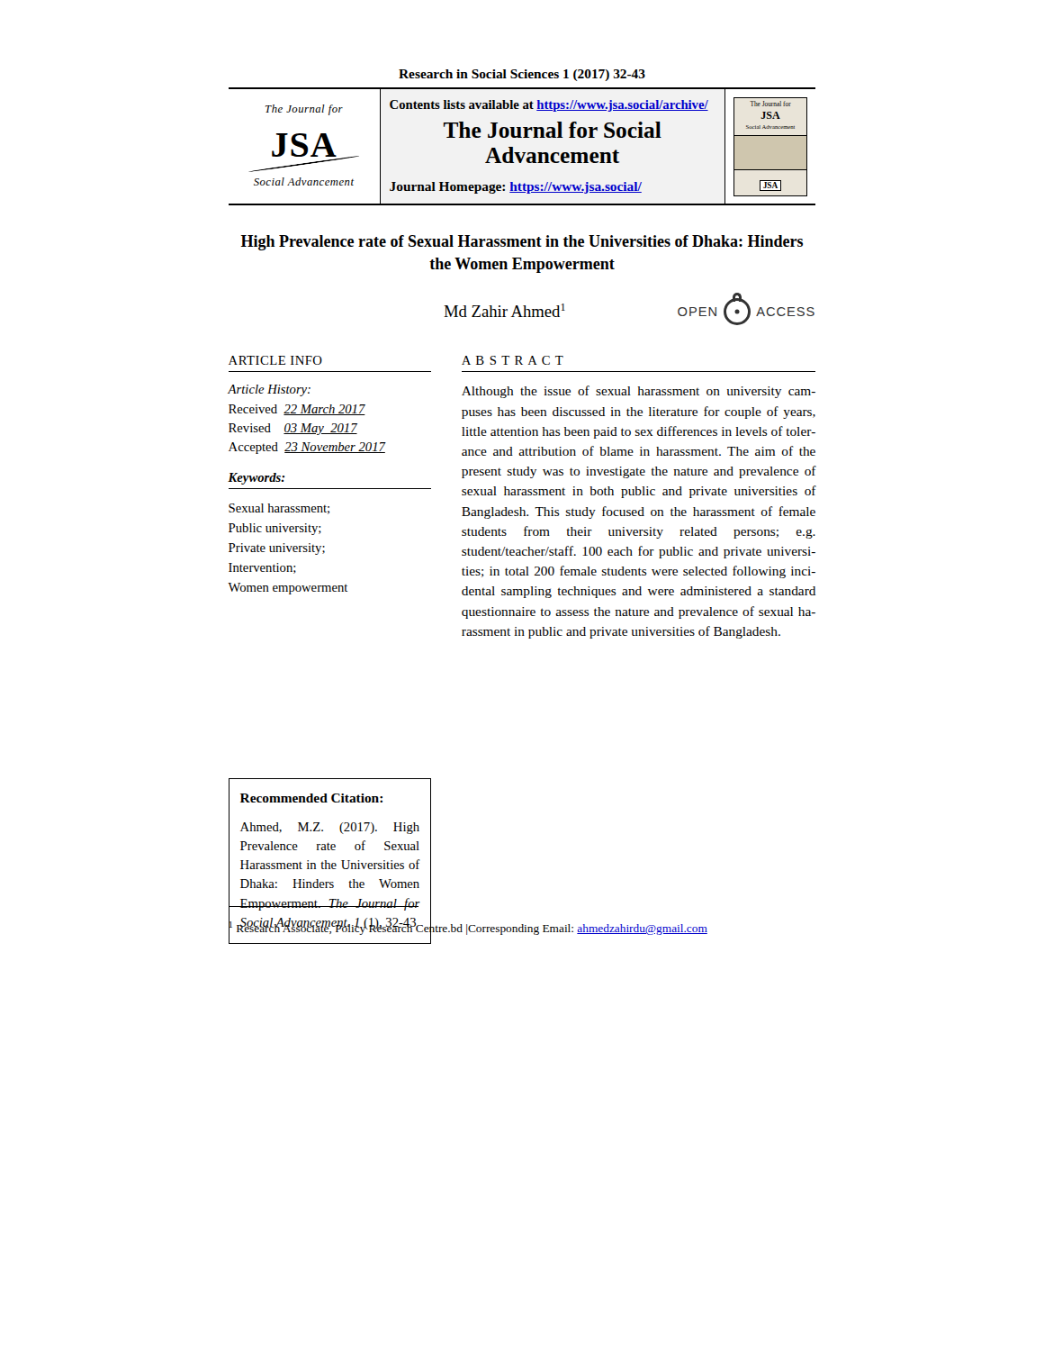Research in Social Sciences 1 (2017) 32-43
The Journal for
JSA
Social Advancement
Contents lists available at https://www.jsa.social/archive/
The Journal for Social Advancement
Journal Homepage: https://www.jsa.social/
The Journal for
JSA
Social Advancement
JSA
High Prevalence rate of Sexual Harassment in the Universities of Dhaka: Hinders the Women Empowerment
Md Zahir Ahmed1
OPEN ACCESS
ARTICLE INFO
Article History:
Received 22 March 2017
Revised 03 May 2017
Accepted 23 November 2017
Keywords:
Sexual harassment;
Public university;
Private university;
Intervention;
Women empowerment
Recommended Citation:
Ahmed, M.Z. (2017). High Prevalence rate of Sexual Harassment in the Universities of Dhaka: Hinders the Women Empowerment. The Journal for Social Advancement. 1 (1), 32-43
A B S T R A C T
Although the issue of sexual harassment on university campuses has been discussed in the literature for couple of years, little attention has been paid to sex differences in levels of tolerance and attribution of blame in harassment. The aim of the present study was to investigate the nature and prevalence of sexual harassment in both public and private universities of Bangladesh. This study focused on the harassment of female students from their university related persons; e.g. student/teacher/staff. 100 each for public and private universities; in total 200 female students were selected following incidental sampling techniques and were administered a standard questionnaire to assess the nature and prevalence of sexual harassment in public and private universities of Bangladesh.
1 Research Associate, Policy Research Centre.bd |Corresponding Email: ahmedzahirdu@gmail.com